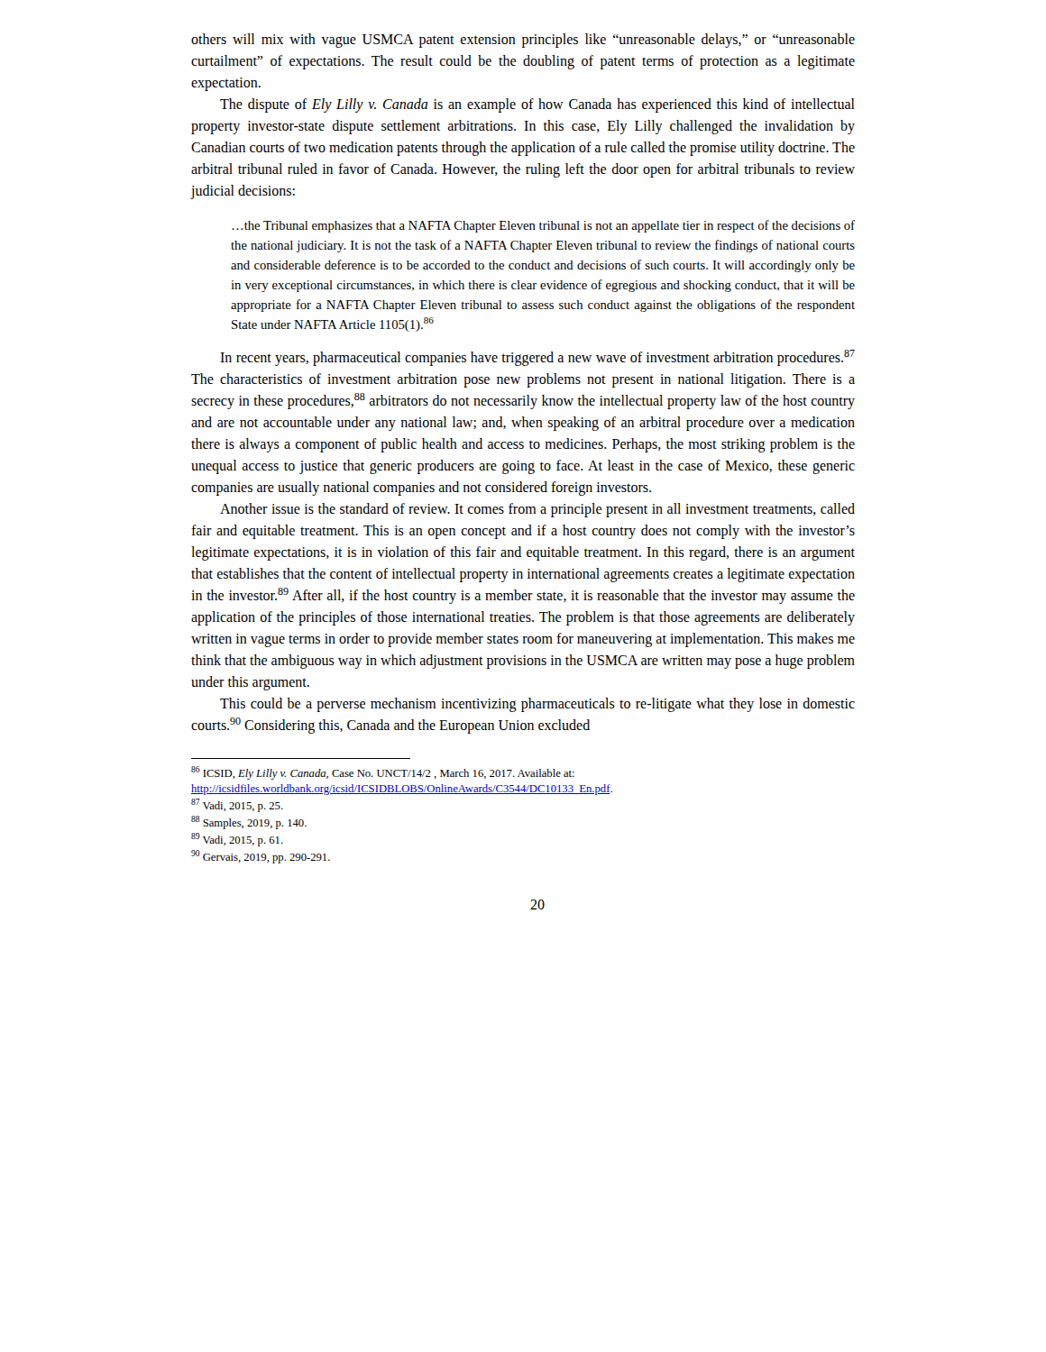others will mix with vague USMCA patent extension principles like “unreasonable delays,” or “unreasonable curtailment” of expectations. The result could be the doubling of patent terms of protection as a legitimate expectation.
The dispute of Ely Lilly v. Canada is an example of how Canada has experienced this kind of intellectual property investor-state dispute settlement arbitrations. In this case, Ely Lilly challenged the invalidation by Canadian courts of two medication patents through the application of a rule called the promise utility doctrine. The arbitral tribunal ruled in favor of Canada. However, the ruling left the door open for arbitral tribunals to review judicial decisions:
…the Tribunal emphasizes that a NAFTA Chapter Eleven tribunal is not an appellate tier in respect of the decisions of the national judiciary. It is not the task of a NAFTA Chapter Eleven tribunal to review the findings of national courts and considerable deference is to be accorded to the conduct and decisions of such courts. It will accordingly only be in very exceptional circumstances, in which there is clear evidence of egregious and shocking conduct, that it will be appropriate for a NAFTA Chapter Eleven tribunal to assess such conduct against the obligations of the respondent State under NAFTA Article 1105(1).86
In recent years, pharmaceutical companies have triggered a new wave of investment arbitration procedures.87 The characteristics of investment arbitration pose new problems not present in national litigation. There is a secrecy in these procedures,88 arbitrators do not necessarily know the intellectual property law of the host country and are not accountable under any national law; and, when speaking of an arbitral procedure over a medication there is always a component of public health and access to medicines. Perhaps, the most striking problem is the unequal access to justice that generic producers are going to face. At least in the case of Mexico, these generic companies are usually national companies and not considered foreign investors.
Another issue is the standard of review. It comes from a principle present in all investment treatments, called fair and equitable treatment. This is an open concept and if a host country does not comply with the investor’s legitimate expectations, it is in violation of this fair and equitable treatment. In this regard, there is an argument that establishes that the content of intellectual property in international agreements creates a legitimate expectation in the investor.89 After all, if the host country is a member state, it is reasonable that the investor may assume the application of the principles of those international treaties. The problem is that those agreements are deliberately written in vague terms in order to provide member states room for maneuvering at implementation. This makes me think that the ambiguous way in which adjustment provisions in the USMCA are written may pose a huge problem under this argument.
This could be a perverse mechanism incentivizing pharmaceuticals to re-litigate what they lose in domestic courts.90 Considering this, Canada and the European Union excluded
86 ICSID, Ely Lilly v. Canada, Case No. UNCT/14/2 , March 16, 2017. Available at:
http://icsidfiles.worldbank.org/icsid/ICSIDBLOBS/OnlineAwards/C3544/DC10133_En.pdf.
87 Vadi, 2015, p. 25.
88 Samples, 2019, p. 140.
89 Vadi, 2015, p. 61.
90 Gervais, 2019, pp. 290-291.
20